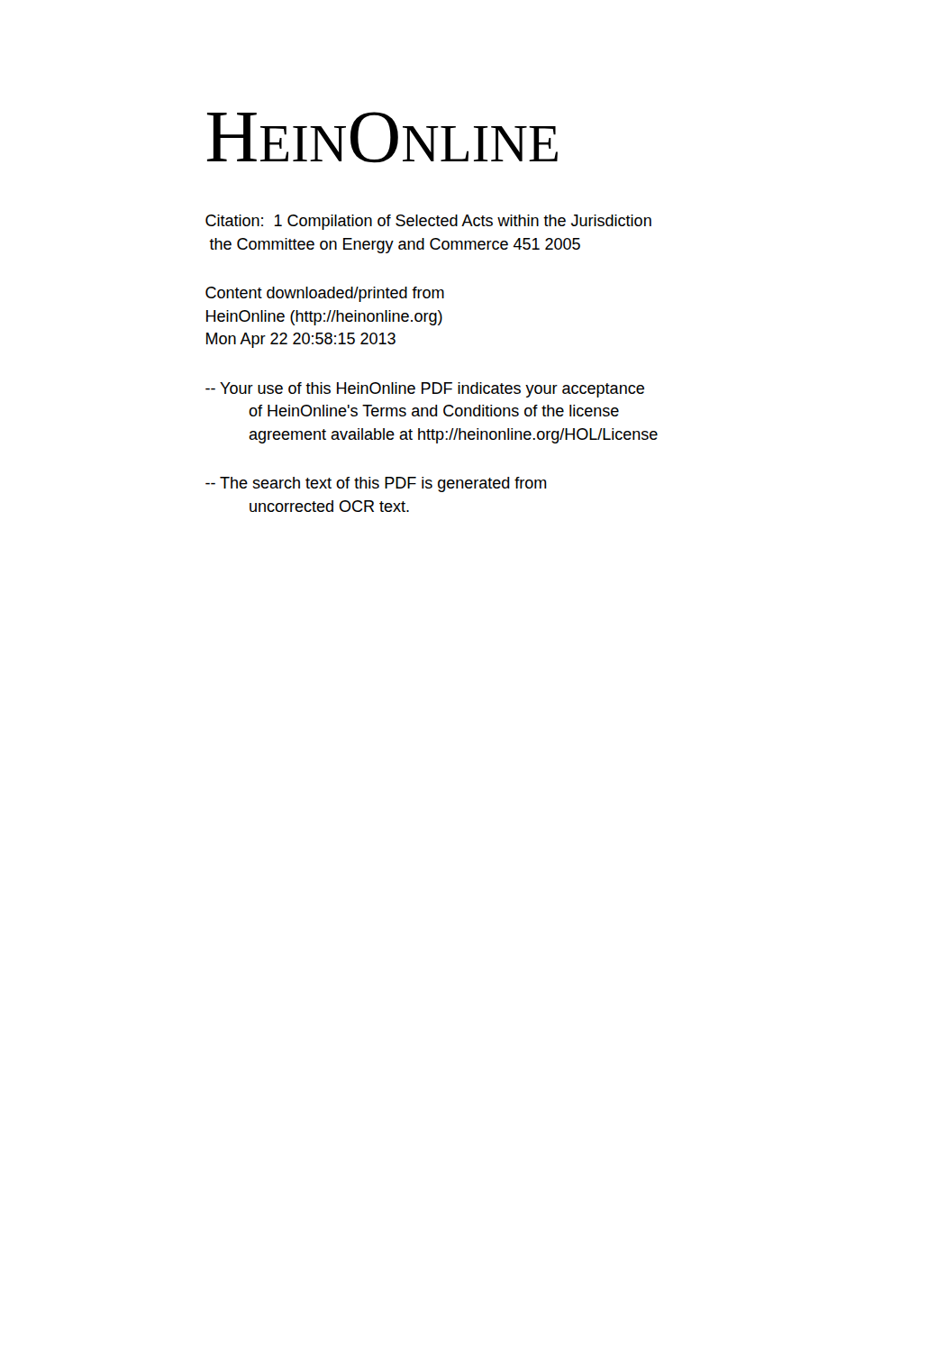HEIN ONLINE
Citation: 1 Compilation of Selected Acts within the Jurisdiction
the Committee on Energy and Commerce 451 2005
Content downloaded/printed from
HeinOnline (http://heinonline.org)
Mon Apr 22 20:58:15 2013
-- Your use of this HeinOnline PDF indicates your acceptance of HeinOnline's Terms and Conditions of the license agreement available at http://heinonline.org/HOL/License
-- The search text of this PDF is generated from uncorrected OCR text.